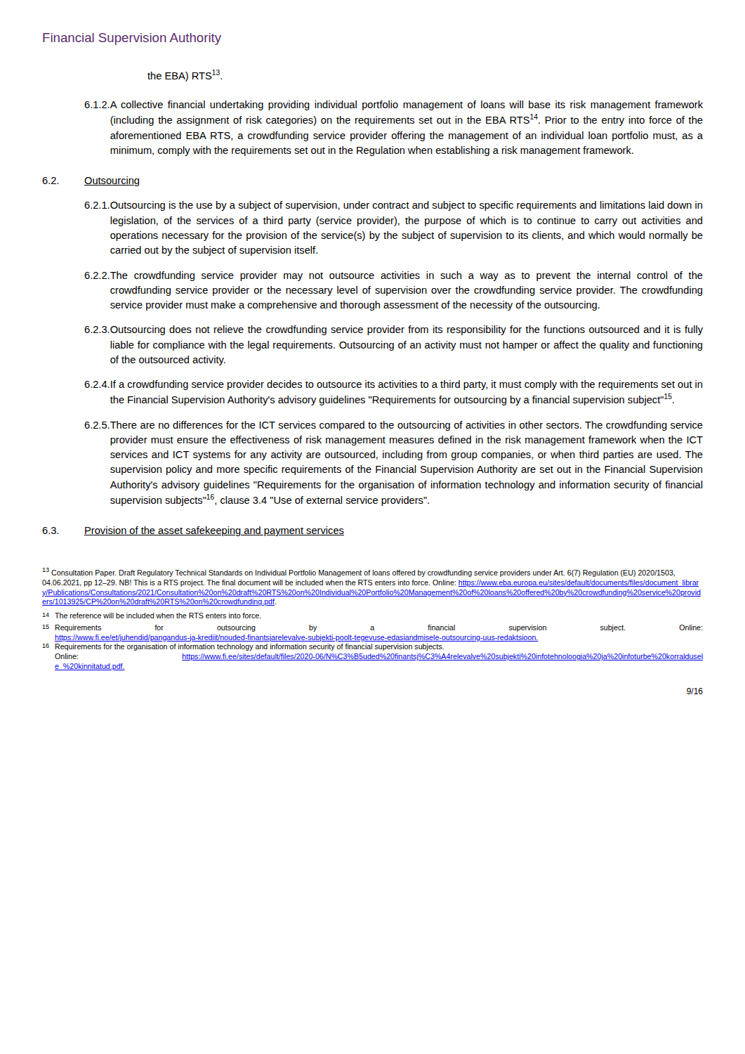Financial Supervision Authority
the EBA) RTS13.
6.1.2.
A collective financial undertaking providing individual portfolio management of loans will base its risk management framework (including the assignment of risk categories) on the requirements set out in the EBA RTS14. Prior to the entry into force of the aforementioned EBA RTS, a crowdfunding service provider offering the management of an individual loan portfolio must, as a minimum, comply with the requirements set out in the Regulation when establishing a risk management framework.
6.2.
Outsourcing
6.2.1.
Outsourcing is the use by a subject of supervision, under contract and subject to specific requirements and limitations laid down in legislation, of the services of a third party (service provider), the purpose of which is to continue to carry out activities and operations necessary for the provision of the service(s) by the subject of supervision to its clients, and which would normally be carried out by the subject of supervision itself.
6.2.2.
The crowdfunding service provider may not outsource activities in such a way as to prevent the internal control of the crowdfunding service provider or the necessary level of supervision over the crowdfunding service provider. The crowdfunding service provider must make a comprehensive and thorough assessment of the necessity of the outsourcing.
6.2.3.
Outsourcing does not relieve the crowdfunding service provider from its responsibility for the functions outsourced and it is fully liable for compliance with the legal requirements. Outsourcing of an activity must not hamper or affect the quality and functioning of the outsourced activity.
6.2.4.
If a crowdfunding service provider decides to outsource its activities to a third party, it must comply with the requirements set out in the Financial Supervision Authority's advisory guidelines "Requirements for outsourcing by a financial supervision subject"15.
6.2.5.
There are no differences for the ICT services compared to the outsourcing of activities in other sectors. The crowdfunding service provider must ensure the effectiveness of risk management measures defined in the risk management framework when the ICT services and ICT systems for any activity are outsourced, including from group companies, or when third parties are used. The supervision policy and more specific requirements of the Financial Supervision Authority are set out in the Financial Supervision Authority's advisory guidelines "Requirements for the organisation of information technology and information security of financial supervision subjects"16, clause 3.4 "Use of external service providers".
6.3.
Provision of the asset safekeeping and payment services
13 Consultation Paper. Draft Regulatory Technical Standards on Individual Portfolio Management of loans offered by crowdfunding service providers under Art. 6(7) Regulation (EU) 2020/1503, 04.06.2021, pp 12–29. NB! This is a RTS project. The final document will be included when the RTS enters into force. Online: https://www.eba.europa.eu/sites/default/documents/files/document_library/Publications/Consultations/2021/Consultation%20on%20draft%20RTS%20on%20Individual%20Portfolio%20Management%20of%20loans%20offered%20by%20crowdfunding%20service%20providers/1013925/CP%20on%20draft%20RTS%20on%20crowdfunding.pdf.
| 14 | The reference will be included when the RTS enters into force. |
| 15 | Requirements for outsourcing by a financial supervision subject. Online: https://www.fi.ee/et/juhendid/pangandus-ja-krediit/nouded-finantsjarelevalve-subjekti-poolt-tegevuse-edasiandmisele-outsourcing-uus-redaktsioon. |
| 16 | Requirements for the organisation of information technology and information security of financial supervision subjects. Online: https://www.fi.ee/sites/default/files/2020-06/N%C3%B5uded%20finantsj%C3%A4relevalve%20subjekti%20infotehnoloogia%20ja%20infoturbe%20korraldusel e_%20kinnitatud.pdf. |
9/16